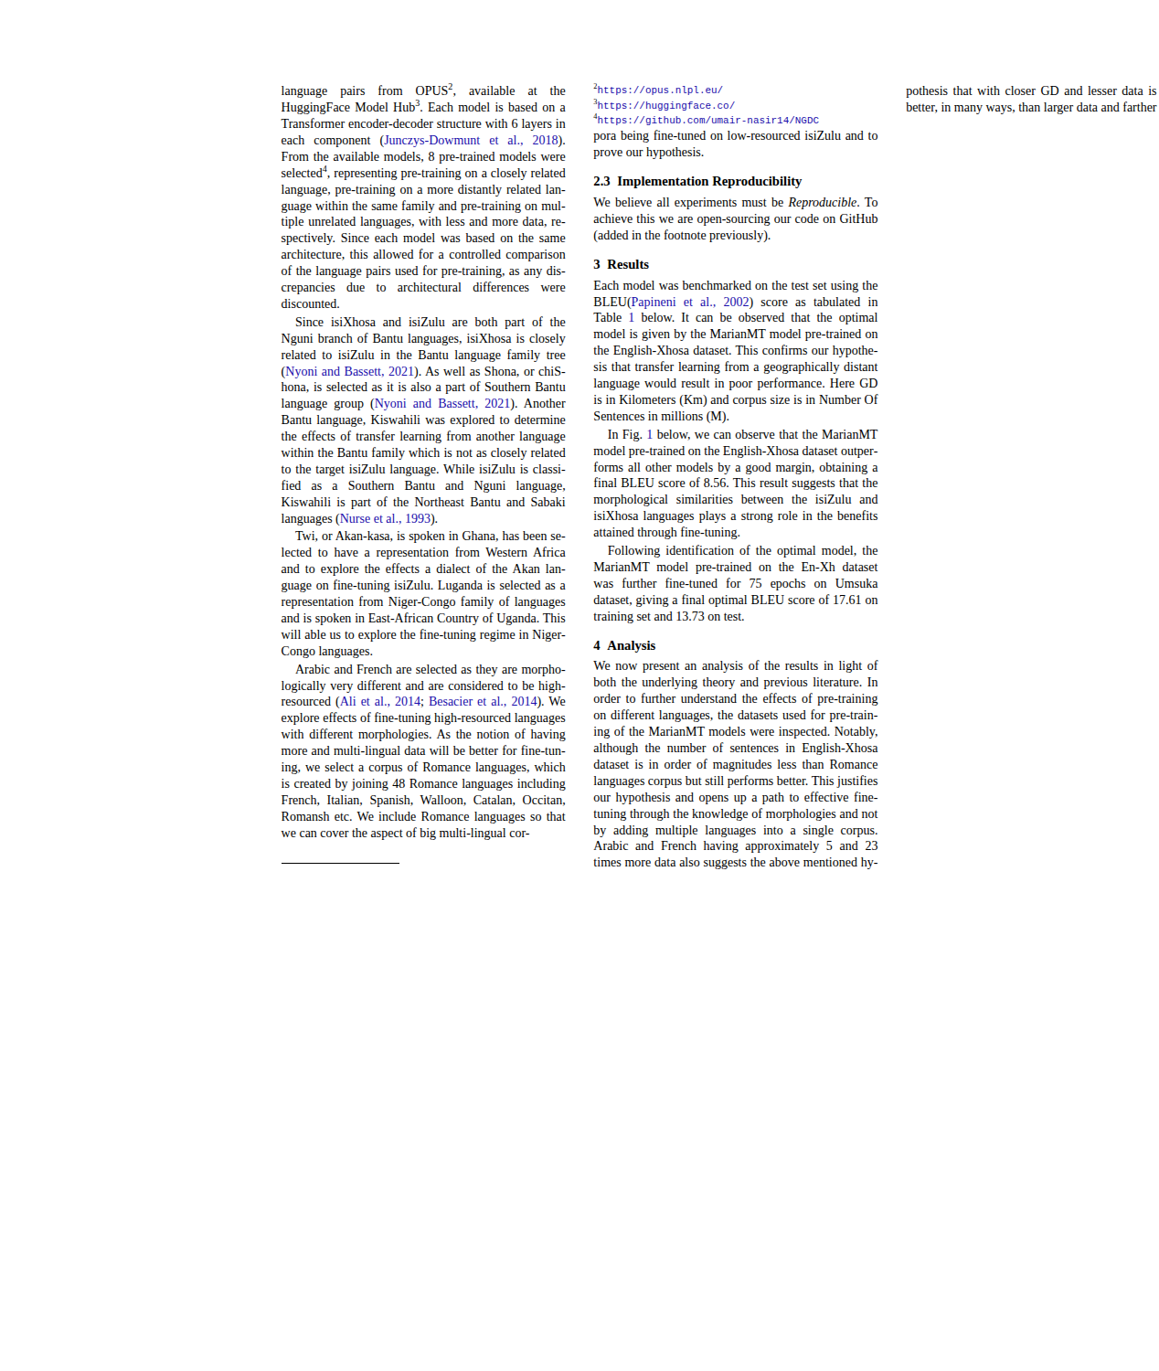language pairs from OPUS2, available at the HuggingFace Model Hub3. Each model is based on a Transformer encoder-decoder structure with 6 layers in each component (Junczys-Dowmunt et al., 2018). From the available models, 8 pre-trained models were selected4, representing pre-training on a closely related language, pre-training on a more distantly related language within the same family and pre-training on multiple unrelated languages, with less and more data, respectively. Since each model was based on the same architecture, this allowed for a controlled comparison of the language pairs used for pre-training, as any discrepancies due to architectural differences were discounted.
Since isiXhosa and isiZulu are both part of the Nguni branch of Bantu languages, isiXhosa is closely related to isiZulu in the Bantu language family tree (Nyoni and Bassett, 2021). As well as Shona, or chiShona, is selected as it is also a part of Southern Bantu language group (Nyoni and Bassett, 2021). Another Bantu language, Kiswahili was explored to determine the effects of transfer learning from another language within the Bantu family which is not as closely related to the target isiZulu language. While isiZulu is classified as a Southern Bantu and Nguni language, Kiswahili is part of the Northeast Bantu and Sabaki languages (Nurse et al., 1993).
Twi, or Akan-kasa, is spoken in Ghana, has been selected to have a representation from Western Africa and to explore the effects a dialect of the Akan language on fine-tuning isiZulu. Luganda is selected as a representation from Niger-Congo family of languages and is spoken in East-African Country of Uganda. This will able us to explore the fine-tuning regime in Niger-Congo languages.
Arabic and French are selected as they are morphologically very different and are considered to be high-resourced (Ali et al., 2014; Besacier et al., 2014). We explore effects of fine-tuning high-resourced languages with different morphologies. As the notion of having more and multi-lingual data will be better for fine-tuning, we select a corpus of Romance languages, which is created by joining 48 Romance languages including French, Italian, Spanish, Walloon, Catalan, Occitan, Romansh etc. We include Romance languages so that we can cover the aspect of big multi-lingual cor-
2https://opus.nlpl.eu/
3https://huggingface.co/
4https://github.com/umair-nasir14/NGDC
pora being fine-tuned on low-resourced isiZulu and to prove our hypothesis.
2.3 Implementation Reproducibility
We believe all experiments must be Reproducible. To achieve this we are open-sourcing our code on GitHub (added in the footnote previously).
3 Results
Each model was benchmarked on the test set using the BLEU(Papineni et al., 2002) score as tabulated in Table 1 below. It can be observed that the optimal model is given by the MarianMT model pre-trained on the English-Xhosa dataset. This confirms our hypothesis that transfer learning from a geographically distant language would result in poor performance. Here GD is in Kilometers (Km) and corpus size is in Number Of Sentences in millions (M).
In Fig. 1 below, we can observe that the MarianMT model pre-trained on the English-Xhosa dataset outperforms all other models by a good margin, obtaining a final BLEU score of 8.56. This result suggests that the morphological similarities between the isiZulu and isiXhosa languages plays a strong role in the benefits attained through fine-tuning.
Following identification of the optimal model, the MarianMT model pre-trained on the En-Xh dataset was further fine-tuned for 75 epochs on Umsuka dataset, giving a final optimal BLEU score of 17.61 on training set and 13.73 on test.
4 Analysis
We now present an analysis of the results in light of both the underlying theory and previous literature. In order to further understand the effects of pre-training on different languages, the datasets used for pre-training of the MarianMT models were inspected. Notably, although the number of sentences in English-Xhosa dataset is in order of magnitudes less than Romance languages corpus but still performs better. This justifies our hypothesis and opens up a path to effective fine-tuning through the knowledge of morphologies and not by adding multiple languages into a single corpus. Arabic and French having approximately 5 and 23 times more data also suggests the above mentioned hypothesis that with closer GD and lesser data is much better, in many ways, than larger data and farther GD.